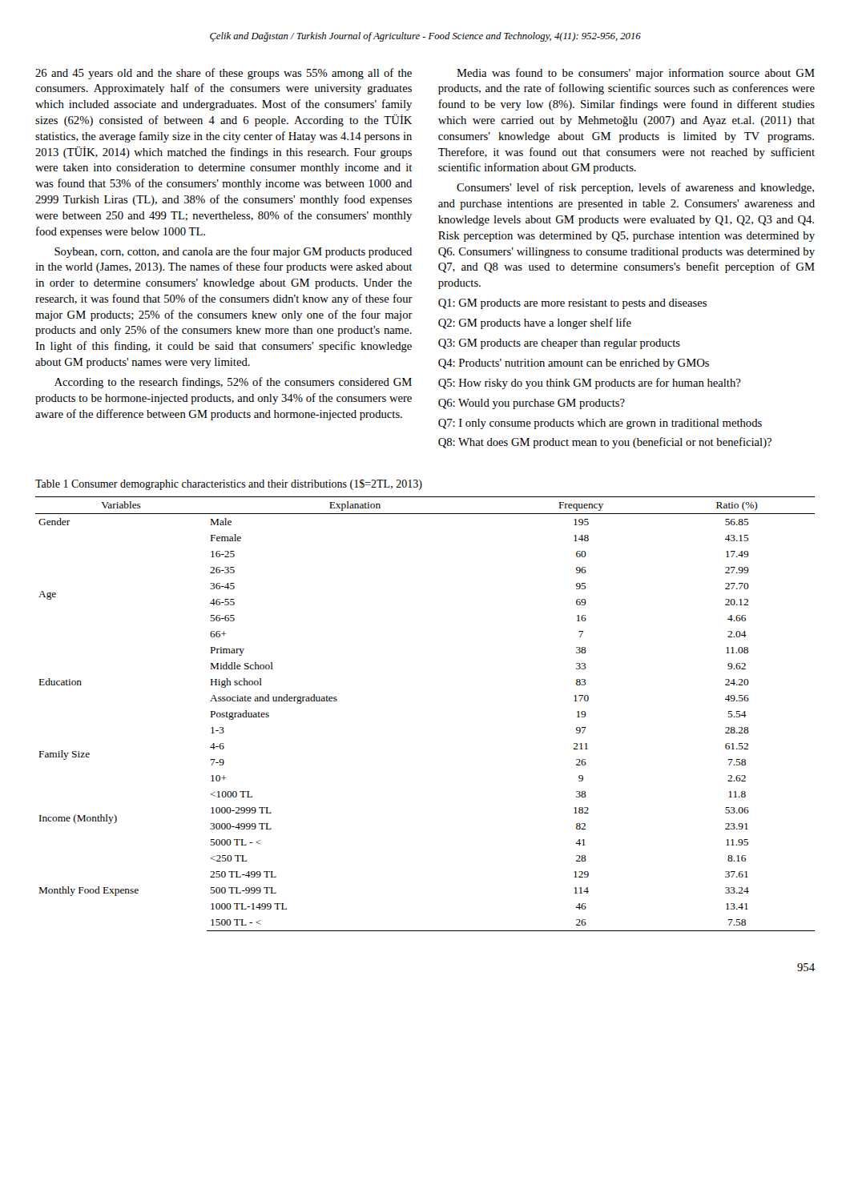Çelik and Dağıstan / Turkish Journal of Agriculture - Food Science and Technology, 4(11): 952-956, 2016
26 and 45 years old and the share of these groups was 55% among all of the consumers. Approximately half of the consumers were university graduates which included associate and undergraduates. Most of the consumers' family sizes (62%) consisted of between 4 and 6 people. According to the TÜİK statistics, the average family size in the city center of Hatay was 4.14 persons in 2013 (TÜİK, 2014) which matched the findings in this research. Four groups were taken into consideration to determine consumer monthly income and it was found that 53% of the consumers' monthly income was between 1000 and 2999 Turkish Liras (TL), and 38% of the consumers' monthly food expenses were between 250 and 499 TL; nevertheless, 80% of the consumers' monthly food expenses were below 1000 TL.
Soybean, corn, cotton, and canola are the four major GM products produced in the world (James, 2013). The names of these four products were asked about in order to determine consumers' knowledge about GM products. Under the research, it was found that 50% of the consumers didn't know any of these four major GM products; 25% of the consumers knew only one of the four major products and only 25% of the consumers knew more than one product's name. In light of this finding, it could be said that consumers' specific knowledge about GM products' names were very limited.
According to the research findings, 52% of the consumers considered GM products to be hormone-injected products, and only 34% of the consumers were aware of the difference between GM products and hormone-injected products.
Media was found to be consumers' major information source about GM products, and the rate of following scientific sources such as conferences were found to be very low (8%). Similar findings were found in different studies which were carried out by Mehmetoğlu (2007) and Ayaz et.al. (2011) that consumers' knowledge about GM products is limited by TV programs. Therefore, it was found out that consumers were not reached by sufficient scientific information about GM products.
Consumers' level of risk perception, levels of awareness and knowledge, and purchase intentions are presented in table 2. Consumers' awareness and knowledge levels about GM products were evaluated by Q1, Q2, Q3 and Q4. Risk perception was determined by Q5, purchase intention was determined by Q6. Consumers' willingness to consume traditional products was determined by Q7, and Q8 was used to determine consumers's benefit perception of GM products.
Q1: GM products are more resistant to pests and diseases
Q2: GM products have a longer shelf life
Q3: GM products are cheaper than regular products
Q4: Products' nutrition amount can be enriched by GMOs
Q5: How risky do you think GM products are for human health?
Q6: Would you purchase GM products?
Q7: I only consume products which are grown in traditional methods
Q8: What does GM product mean to you (beneficial or not beneficial)?
Table 1 Consumer demographic characteristics and their distributions (1$=2TL, 2013)
| Variables | Explanation | Frequency | Ratio (%) |
| --- | --- | --- | --- |
| Gender | Male | 195 | 56.85 |
| Female | 148 | 43.15 |
| Age | 16-25 | 60 | 17.49 |
| 26-35 | 96 | 27.99 |
| 36-45 | 95 | 27.70 |
| 46-55 | 69 | 20.12 |
| 56-65 | 16 | 4.66 |
| 66+ | 7 | 2.04 |
| Education | Primary | 38 | 11.08 |
| Middle School | 33 | 9.62 |
| High school | 83 | 24.20 |
| Associate and undergraduates | 170 | 49.56 |
| Postgraduates | 19 | 5.54 |
| Family Size | 1-3 | 97 | 28.28 |
| 4-6 | 211 | 61.52 |
| 7-9 | 26 | 7.58 |
| 10+ | 9 | 2.62 |
| Income (Monthly) | <1000 TL | 38 | 11.8 |
| 1000-2999 TL | 182 | 53.06 |
| 3000-4999 TL | 82 | 23.91 |
| 5000 TL - < | 41 | 11.95 |
| Monthly Food Expense | <250 TL | 28 | 8.16 |
| 250 TL-499 TL | 129 | 37.61 |
| 500 TL-999 TL | 114 | 33.24 |
| 1000 TL-1499 TL | 46 | 13.41 |
| 1500 TL - < | 26 | 7.58 |
954